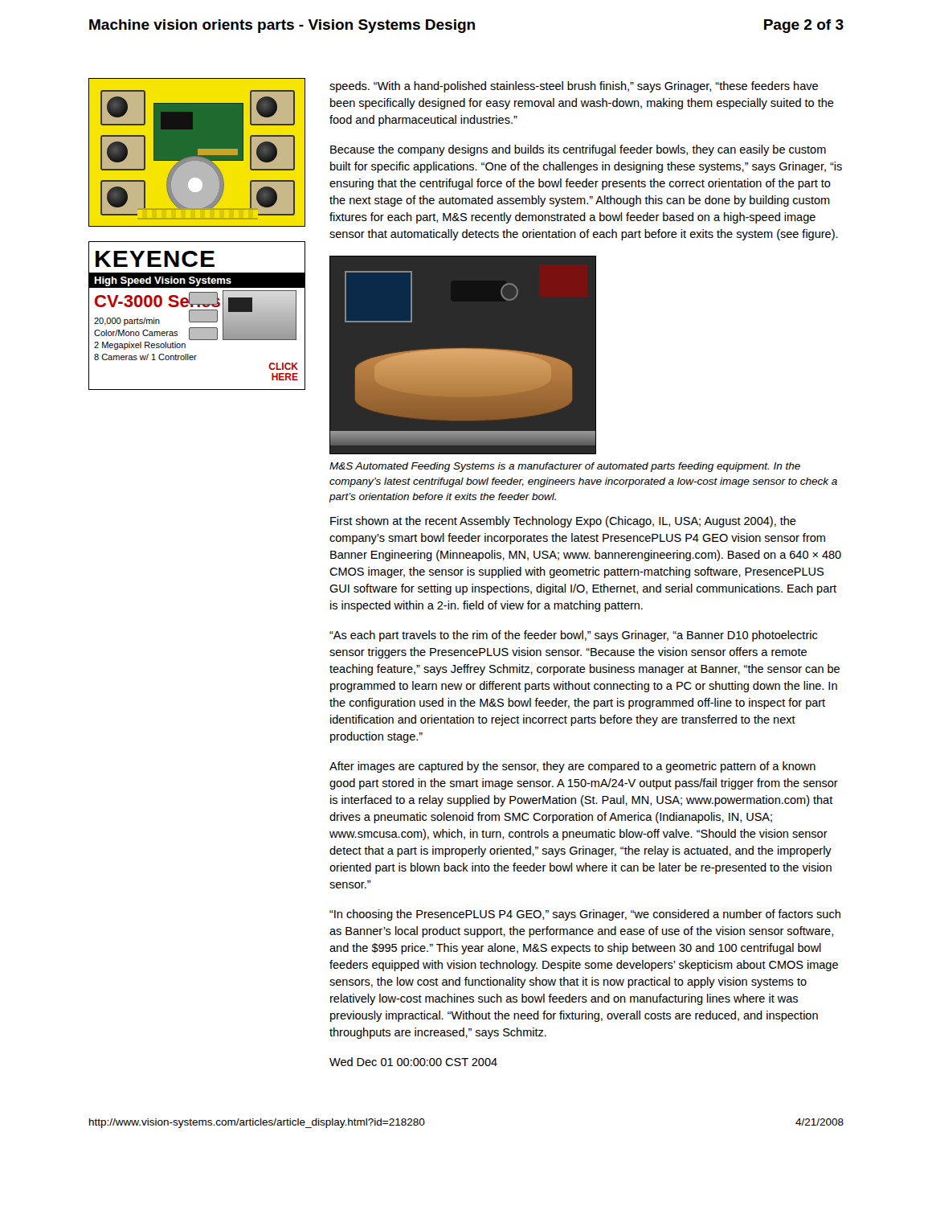Machine vision orients parts - Vision Systems Design
Page 2 of 3
KEYENCE
High Speed Vision Systems
CV-3000 Series
20,000 parts/min
Color/Mono Cameras
2 Megapixel Resolution
8 Cameras w/ 1 Controller
CLICK
HERE
speeds. “With a hand-polished stainless-steel brush finish,” says Grinager, “these feeders have been specifically designed for easy removal and wash-down, making them especially suited to the food and pharmaceutical industries.”
Because the company designs and builds its centrifugal feeder bowls, they can easily be custom built for specific applications. “One of the challenges in designing these systems,” says Grinager, “is ensuring that the centrifugal force of the bowl feeder presents the correct orientation of the part to the next stage of the automated assembly system.” Although this can be done by building custom fixtures for each part, M&S recently demonstrated a bowl feeder based on a high-speed image sensor that automatically detects the orientation of each part before it exits the system (see figure).
M&S Automated Feeding Systems is a manufacturer of automated parts feeding equipment. In the company’s latest centrifugal bowl feeder, engineers have incorporated a low-cost image sensor to check a part’s orientation before it exits the feeder bowl.
First shown at the recent Assembly Technology Expo (Chicago, IL, USA; August 2004), the company’s smart bowl feeder incorporates the latest PresencePLUS P4 GEO vision sensor from Banner Engineering (Minneapolis, MN, USA; www. bannerengineering.com). Based on a 640 × 480 CMOS imager, the sensor is supplied with geometric pattern-matching software, PresencePLUS GUI software for setting up inspections, digital I/O, Ethernet, and serial communications. Each part is inspected within a 2-in. field of view for a matching pattern.
“As each part travels to the rim of the feeder bowl,” says Grinager, “a Banner D10 photoelectric sensor triggers the PresencePLUS vision sensor. “Because the vision sensor offers a remote teaching feature,” says Jeffrey Schmitz, corporate business manager at Banner, “the sensor can be programmed to learn new or different parts without connecting to a PC or shutting down the line. In the configuration used in the M&S bowl feeder, the part is programmed off-line to inspect for part identification and orientation to reject incorrect parts before they are transferred to the next production stage.”
After images are captured by the sensor, they are compared to a geometric pattern of a known good part stored in the smart image sensor. A 150-mA/24-V output pass/fail trigger from the sensor is interfaced to a relay supplied by PowerMation (St. Paul, MN, USA; www.powermation.com) that drives a pneumatic solenoid from SMC Corporation of America (Indianapolis, IN, USA; www.smcusa.com), which, in turn, controls a pneumatic blow-off valve. “Should the vision sensor detect that a part is improperly oriented,” says Grinager, “the relay is actuated, and the improperly oriented part is blown back into the feeder bowl where it can be later be re-presented to the vision sensor.”
“In choosing the PresencePLUS P4 GEO,” says Grinager, “we considered a number of factors such as Banner’s local product support, the performance and ease of use of the vision sensor software, and the $995 price.” This year alone, M&S expects to ship between 30 and 100 centrifugal bowl feeders equipped with vision technology. Despite some developers’ skepticism about CMOS image sensors, the low cost and functionality show that it is now practical to apply vision systems to relatively low-cost machines such as bowl feeders and on manufacturing lines where it was previously impractical. “Without the need for fixturing, overall costs are reduced, and inspection throughputs are increased,” says Schmitz.
Wed Dec 01 00:00:00 CST 2004
http://www.vision-systems.com/articles/article_display.html?id=218280
4/21/2008